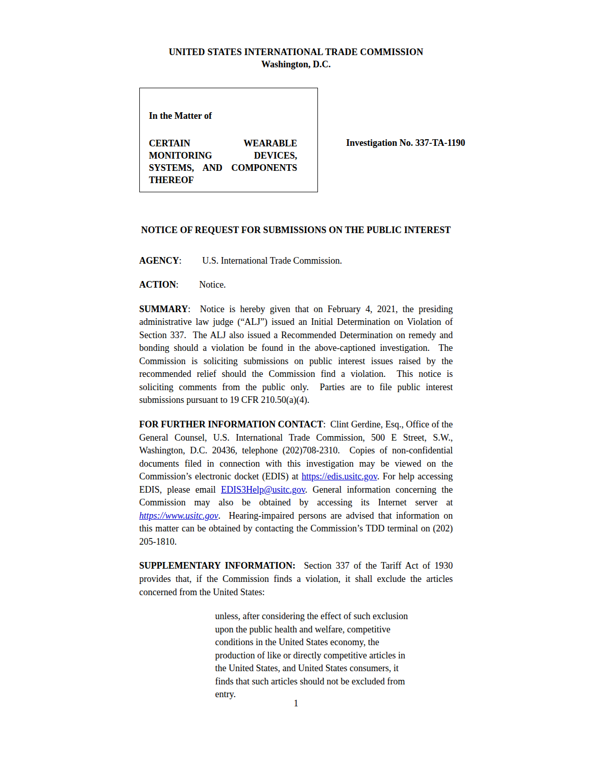UNITED STATES INTERNATIONAL TRADE COMMISSION
Washington, D.C.
In the Matter of
CERTAIN WEARABLE MONITORING DEVICES, SYSTEMS, AND COMPONENTS THEREOF
Investigation No. 337-TA-1190
NOTICE OF REQUEST FOR SUBMISSIONS ON THE PUBLIC INTEREST
AGENCY: U.S. International Trade Commission.
ACTION: Notice.
SUMMARY: Notice is hereby given that on February 4, 2021, the presiding administrative law judge (“ALJ”) issued an Initial Determination on Violation of Section 337. The ALJ also issued a Recommended Determination on remedy and bonding should a violation be found in the above-captioned investigation. The Commission is soliciting submissions on public interest issues raised by the recommended relief should the Commission find a violation. This notice is soliciting comments from the public only. Parties are to file public interest submissions pursuant to 19 CFR 210.50(a)(4).
FOR FURTHER INFORMATION CONTACT: Clint Gerdine, Esq., Office of the General Counsel, U.S. International Trade Commission, 500 E Street, S.W., Washington, D.C. 20436, telephone (202)708-2310. Copies of non-confidential documents filed in connection with this investigation may be viewed on the Commission’s electronic docket (EDIS) at https://edis.usitc.gov. For help accessing EDIS, please email EDIS3Help@usitc.gov. General information concerning the Commission may also be obtained by accessing its Internet server at https://www.usitc.gov. Hearing-impaired persons are advised that information on this matter can be obtained by contacting the Commission’s TDD terminal on (202) 205-1810.
SUPPLEMENTARY INFORMATION: Section 337 of the Tariff Act of 1930 provides that, if the Commission finds a violation, it shall exclude the articles concerned from the United States:
unless, after considering the effect of such exclusion upon the public health and welfare, competitive conditions in the United States economy, the production of like or directly competitive articles in the United States, and United States consumers, it finds that such articles should not be excluded from entry.
1